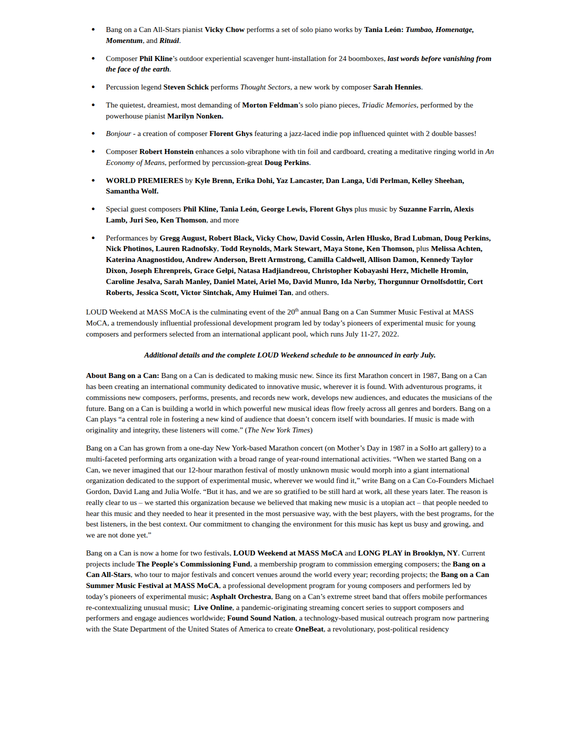Bang on a Can All-Stars pianist Vicky Chow performs a set of solo piano works by Tania León: Tumbao, Homenatge, Momentum, and Rituál.
Composer Phil Kline’s outdoor experiential scavenger hunt-installation for 24 boomboxes, last words before vanishing from the face of the earth.
Percussion legend Steven Schick performs Thought Sectors, a new work by composer Sarah Hennies.
The quietest, dreamiest, most demanding of Morton Feldman’s solo piano pieces, Triadic Memories, performed by the powerhouse pianist Marilyn Nonken.
Bonjour - a creation of composer Florent Ghys featuring a jazz-laced indie pop influenced quintet with 2 double basses!
Composer Robert Honstein enhances a solo vibraphone with tin foil and cardboard, creating a meditative ringing world in An Economy of Means, performed by percussion-great Doug Perkins.
WORLD PREMIERES by Kyle Brenn, Erika Dohi, Yaz Lancaster, Dan Langa, Udi Perlman, Kelley Sheehan, Samantha Wolf.
Special guest composers Phil Kline, Tania León, George Lewis, Florent Ghys plus music by Suzanne Farrin, Alexis Lamb, Juri Seo, Ken Thomson, and more
Performances by Gregg August, Robert Black, Vicky Chow, David Cossin, Arlen Hlusko, Brad Lubman, Doug Perkins, Nick Photinos, Lauren Radnofsky, Todd Reynolds, Mark Stewart, Maya Stone, Ken Thomson, plus Melissa Achten, Katerina Anagnostidou, Andrew Anderson, Brett Armstrong, Camilla Caldwell, Allison Damon, Kennedy Taylor Dixon, Joseph Ehrenpreis, Grace Gelpi, Natasa Hadjiandreou, Christopher Kobayashi Herz, Michelle Hromin, Caroline Jesalva, Sarah Manley, Daniel Matei, Ariel Mo, David Munro, Ida Nørby, Thorgunnur Ornolfsdottir, Cort Roberts, Jessica Scott, Victor Sintchak, Amy Huimei Tan, and others.
LOUD Weekend at MASS MoCA is the culminating event of the 20th annual Bang on a Can Summer Music Festival at MASS MoCA, a tremendously influential professional development program led by today’s pioneers of experimental music for young composers and performers selected from an international applicant pool, which runs July 11-27, 2022.
Additional details and the complete LOUD Weekend schedule to be announced in early July.
About Bang on a Can: Bang on a Can is dedicated to making music new. Since its first Marathon concert in 1987, Bang on a Can has been creating an international community dedicated to innovative music, wherever it is found. With adventurous programs, it commissions new composers, performs, presents, and records new work, develops new audiences, and educates the musicians of the future. Bang on a Can is building a world in which powerful new musical ideas flow freely across all genres and borders. Bang on a Can plays “a central role in fostering a new kind of audience that doesn’t concern itself with boundaries. If music is made with originality and integrity, these listeners will come.” (The New York Times)
Bang on a Can has grown from a one-day New York-based Marathon concert (on Mother’s Day in 1987 in a SoHo art gallery) to a multi-faceted performing arts organization with a broad range of year-round international activities. “When we started Bang on a Can, we never imagined that our 12-hour marathon festival of mostly unknown music would morph into a giant international organization dedicated to the support of experimental music, wherever we would find it,” write Bang on a Can Co-Founders Michael Gordon, David Lang and Julia Wolfe. “But it has, and we are so gratified to be still hard at work, all these years later. The reason is really clear to us – we started this organization because we believed that making new music is a utopian act – that people needed to hear this music and they needed to hear it presented in the most persuasive way, with the best players, with the best programs, for the best listeners, in the best context. Our commitment to changing the environment for this music has kept us busy and growing, and we are not done yet.”
Bang on a Can is now a home for two festivals, LOUD Weekend at MASS MoCA and LONG PLAY in Brooklyn, NY. Current projects include The People's Commissioning Fund, a membership program to commission emerging composers; the Bang on a Can All-Stars, who tour to major festivals and concert venues around the world every year; recording projects; the Bang on a Can Summer Music Festival at MASS MoCA, a professional development program for young composers and performers led by today’s pioneers of experimental music; Asphalt Orchestra, Bang on a Can’s extreme street band that offers mobile performances re-contextualizing unusual music; Live Online, a pandemic-originating streaming concert series to support composers and performers and engage audiences worldwide; Found Sound Nation, a technology-based musical outreach program now partnering with the State Department of the United States of America to create OneBeat, a revolutionary, post-political residency